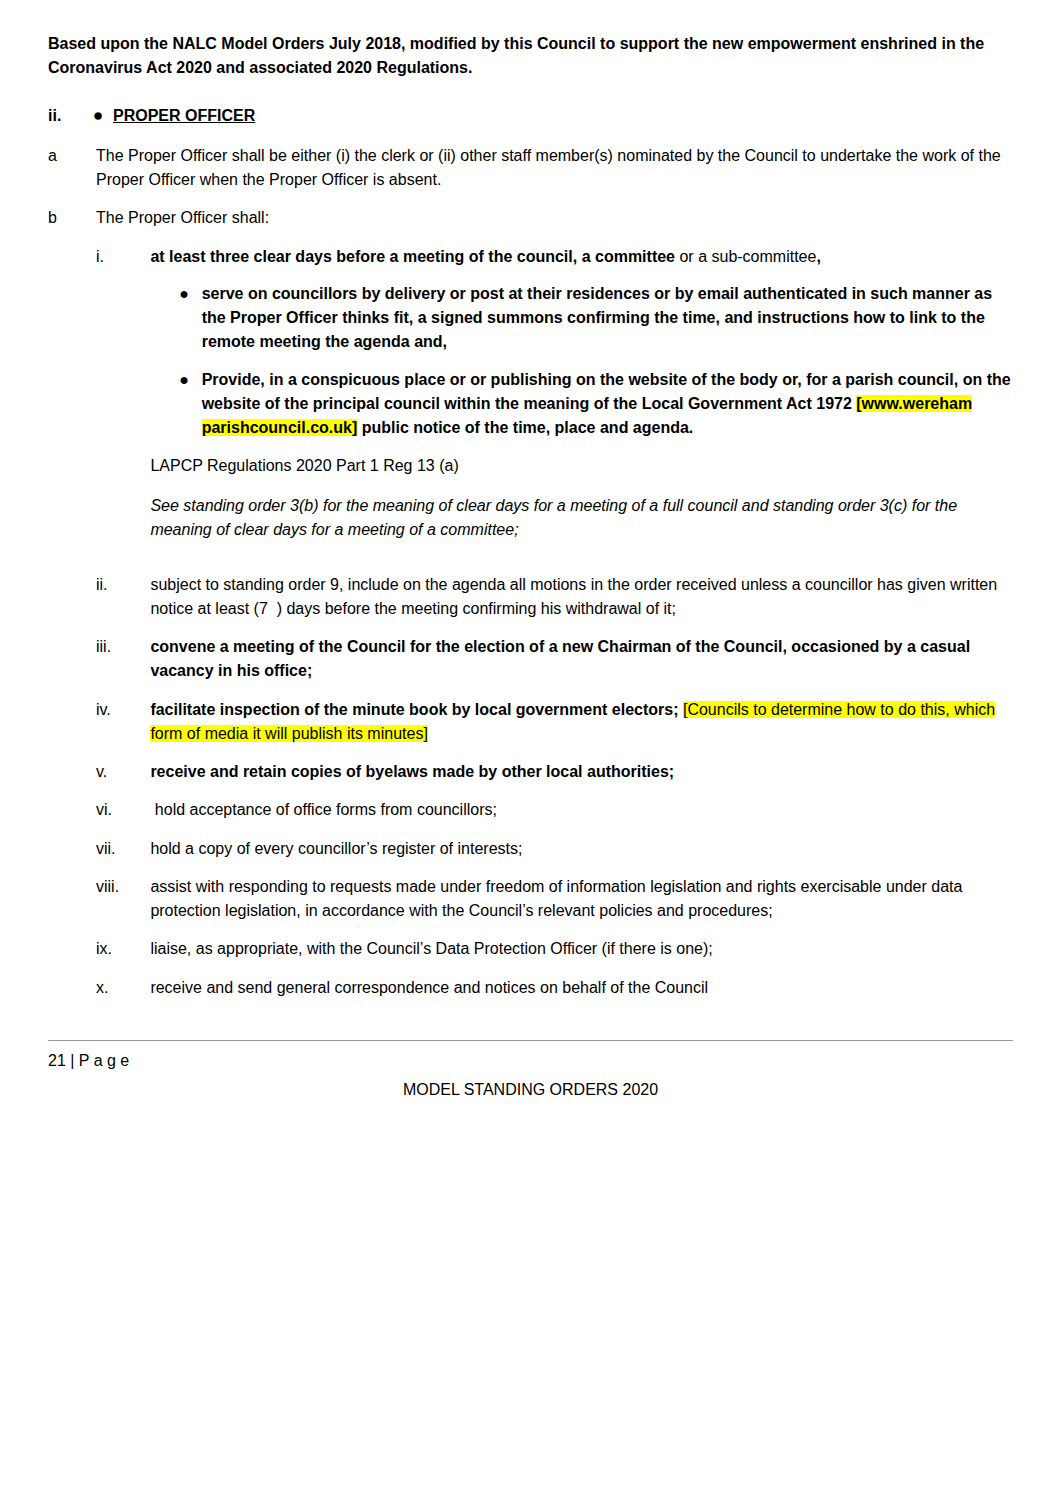Based upon the NALC Model Orders July 2018, modified by this Council to support the new empowerment enshrined in the Coronavirus Act 2020 and associated 2020 Regulations.
ii. ● PROPER OFFICER
a The Proper Officer shall be either (i) the clerk or (ii) other staff member(s) nominated by the Council to undertake the work of the Proper Officer when the Proper Officer is absent.
b The Proper Officer shall:
i. at least three clear days before a meeting of the council, a committee or a sub-committee,
● serve on councillors by delivery or post at their residences or by email authenticated in such manner as the Proper Officer thinks fit, a signed summons confirming the time, and instructions how to link to the remote meeting the agenda and,
● Provide, in a conspicuous place or or publishing on the website of the body or, for a parish council, on the website of the principal council within the meaning of the Local Government Act 1972 [www.wereham​parishcouncil.co.uk] public notice of the time, place and agenda.
LAPCP Regulations 2020 Part 1 Reg 13 (a)
See standing order 3(b) for the meaning of clear days for a meeting of a full council and standing order 3(c) for the meaning of clear days for a meeting of a committee;
ii. subject to standing order 9, include on the agenda all motions in the order received unless a councillor has given written notice at least (7 ) days before the meeting confirming his withdrawal of it;
iii. convene a meeting of the Council for the election of a new Chairman of the Council, occasioned by a casual vacancy in his office;
iv. facilitate inspection of the minute book by local government electors; [Councils to determine how to do this, which form of media it will publish its minutes]
v. receive and retain copies of byelaws made by other local authorities;
vi. hold acceptance of office forms from councillors;
vii. hold a copy of every councillor’s register of interests;
viii. assist with responding to requests made under freedom of information legislation and rights exercisable under data protection legislation, in accordance with the Council’s relevant policies and procedures;
ix. liaise, as appropriate, with the Council’s Data Protection Officer (if there is one);
x. receive and send general correspondence and notices on behalf of the Council
21 | P a g e
MODEL STANDING ORDERS 2020